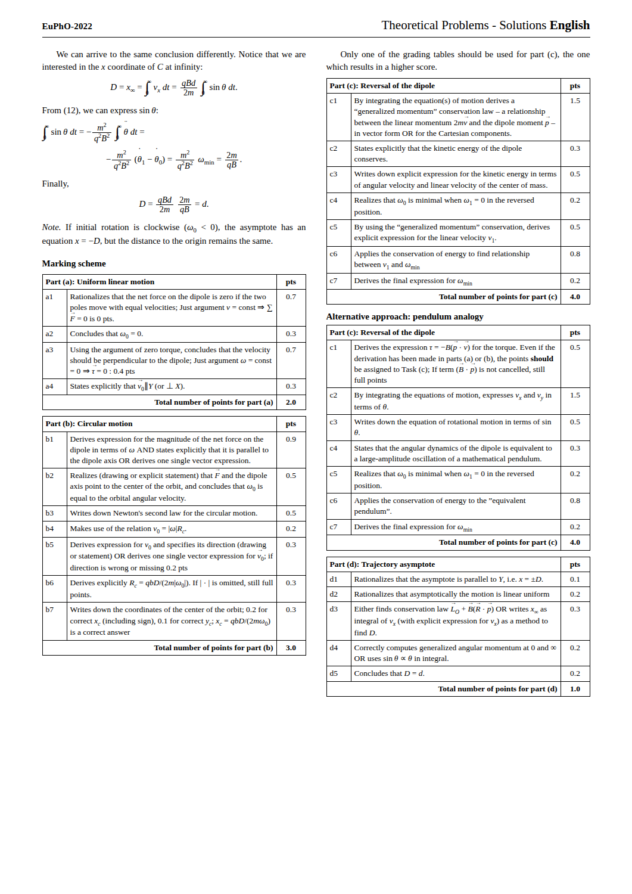EuPhO-2022
Theoretical Problems - Solutions English
We can arrive to the same conclusion differently. Notice that we are interested in the x coordinate of C at infinity:
D = x∞ = ∫∞0 vx dt = qBd 2m ∫∞0 sin θ dt.
From (12), we can express sin θ:
∫∞0 sin θ dt = −m2 q2B2 ∫∞0 θ dt =
−m2 q2B2 (θ1 − θ0) = m2 q2B2 ωmin = 2m qB.
Finally,
D = qBd 2m 2m qB = d.
Note. If initial rotation is clockwise (ω0 < 0), the asymptote has an equation x = −D, but the distance to the origin remains the same.
Marking scheme
| Part (a): Uniform linear motion | pts |
| --- | --- |
| a1 | Rationalizes that the net force on the dipole is zero if the two poles move with equal velocities; Just argument v = const ⇒ ∑ F = 0 is 0 pts. | 0.7 |
| a2 | Concludes that ω 0 = 0. | 0.3 |
| a3 | Using the argument of zero torque, concludes that the velocity should be perpendicular to the dipole; Just argument ω = const = 0 ⇒ τ = 0 : 0.4 pts | 0.7 |
| a4 | States explicitly that v 0 ∥ Y (or ⊥ X ). | 0.3 |
| Total number of points for part (a) | 2.0 |
| Part (b): Circular motion | pts |
| --- | --- |
| b1 | Derives expression for the magnitude of the net force on the dipole in terms of ω AND states explicitly that it is parallel to the dipole axis OR derives one single vector expression. | 0.9 |
| b2 | Realizes (drawing or explicit statement) that F and the dipole axis point to the center of the orbit, and concludes that ω 0 is equal to the orbital angular velocity. | 0.5 |
| b3 | Writes down Newton's second law for the circular motion. | 0.5 |
| b4 | Makes use of the relation v 0 = / ω / R c . | 0.2 |
| b5 | Derives expression for v 0 and specifies its direction (drawing or statement) OR derives one single vector expression for v 0 ; if direction is wrong or missing 0.2 pts | 0.3 |
| b6 | Derives explicitly R c = qbD /(2 m / ω 0 /). If / · / is omitted, still full points. | 0.3 |
| b7 | Writes down the coordinates of the center of the orbit; 0.2 for correct x c (including sign), 0.1 for correct y c ; x c = qbD /(2 mω 0 ) is a correct answer | 0.3 |
| Total number of points for part (b) | 3.0 |
Only one of the grading tables should be used for part (c), the one which results in a higher score.
| Part (c): Reversal of the dipole | pts |
| --- | --- |
| c1 | By integrating the equation(s) of motion derives a “generalized momentum” conservation law – a relationship between the linear momentum 2 m v and the dipole moment p – in vector form OR for the Cartesian components. | 1.5 |
| c2 | States explicitly that the kinetic energy of the dipole conserves. | 0.3 |
| c3 | Writes down explicit expression for the kinetic energy in terms of angular velocity and linear velocity of the center of mass. | 0.5 |
| c4 | Realizes that ω 0 is minimal when ω 1 = 0 in the reversed position. | 0.2 |
| c5 | By using the “generalized momentum” conservation, derives explicit expression for the linear velocity v 1 . | 0.5 |
| c6 | Applies the conservation of energy to find relationship between v 1 and ω min | 0.8 |
| c7 | Derives the final expression for ω min | 0.2 |
| Total number of points for part (c) | 4.0 |
Alternative approach: pendulum analogy
| Part (c): Reversal of the dipole | pts |
| --- | --- |
| c1 | Derives the expression τ = − B ( p · v ) for the torque. Even if the derivation has been made in parts (a) or (b), the points should be assigned to Task (c); If term ( B · p ) is not cancelled, still full points | 0.5 |
| c2 | By integrating the equations of motion, expresses v x and v y in terms of θ . | 1.5 |
| c3 | Writes down the equation of rotational motion in terms of sin θ . | 0.5 |
| c4 | States that the angular dynamics of the dipole is equivalent to a large-amplitude oscillation of a mathematical pendulum. | 0.3 |
| c5 | Realizes that ω 0 is minimal when ω 1 = 0 in the reversed position. | 0.2 |
| c6 | Applies the conservation of energy to the ”equivalent pendulum”. | 0.8 |
| c7 | Derives the final expression for ω min | 0.2 |
| Total number of points for part (c) | 4.0 |
| Part (d): Trajectory asymptote | pts |
| --- | --- |
| d1 | Rationalizes that the asymptote is parallel to Y , i.e. x = ± D . | 0.1 |
| d2 | Rationalizes that asymptotically the motion is linear uniform | 0.2 |
| d3 | Either finds conservation law L O + B ( R · p ) OR writes x ∞ as integral of v x (with explicit expression for v x ) as a method to find D . | 0.3 |
| d4 | Correctly computes generalized angular momentum at 0 and ∞ OR uses sin θ ∝ θ in integral. | 0.2 |
| d5 | Concludes that D = d . | 0.2 |
| Total number of points for part (d) | 1.0 |